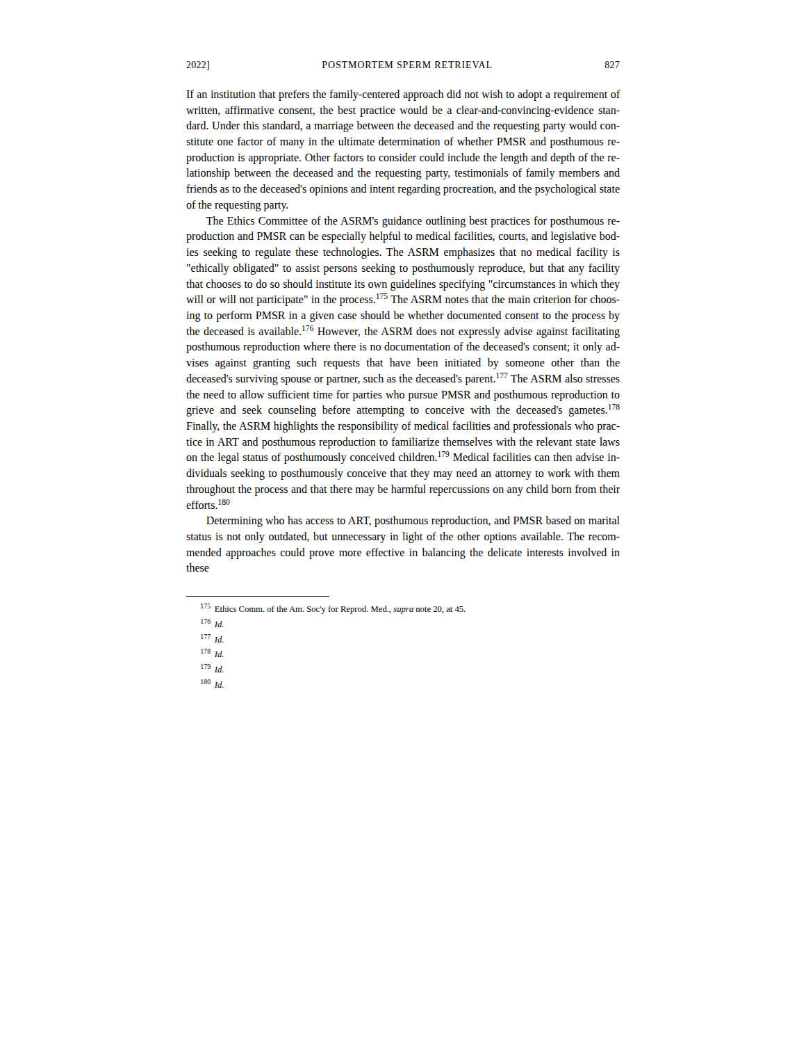2022] Postmortem Sperm Retrieval 827
If an institution that prefers the family-centered approach did not wish to adopt a requirement of written, affirmative consent, the best practice would be a clear-and-convincing-evidence standard. Under this standard, a marriage between the deceased and the requesting party would constitute one factor of many in the ultimate determination of whether PMSR and posthumous reproduction is appropriate. Other factors to consider could include the length and depth of the relationship between the deceased and the requesting party, testimonials of family members and friends as to the deceased's opinions and intent regarding procreation, and the psychological state of the requesting party.
The Ethics Committee of the ASRM's guidance outlining best practices for posthumous reproduction and PMSR can be especially helpful to medical facilities, courts, and legislative bodies seeking to regulate these technologies. The ASRM emphasizes that no medical facility is "ethically obligated" to assist persons seeking to posthumously reproduce, but that any facility that chooses to do so should institute its own guidelines specifying "circumstances in which they will or will not participate" in the process.175 The ASRM notes that the main criterion for choosing to perform PMSR in a given case should be whether documented consent to the process by the deceased is available.176 However, the ASRM does not expressly advise against facilitating posthumous reproduction where there is no documentation of the deceased's consent; it only advises against granting such requests that have been initiated by someone other than the deceased's surviving spouse or partner, such as the deceased's parent.177 The ASRM also stresses the need to allow sufficient time for parties who pursue PMSR and posthumous reproduction to grieve and seek counseling before attempting to conceive with the deceased's gametes.178 Finally, the ASRM highlights the responsibility of medical facilities and professionals who practice in ART and posthumous reproduction to familiarize themselves with the relevant state laws on the legal status of posthumously conceived children.179 Medical facilities can then advise individuals seeking to posthumously conceive that they may need an attorney to work with them throughout the process and that there may be harmful repercussions on any child born from their efforts.180
Determining who has access to ART, posthumous reproduction, and PMSR based on marital status is not only outdated, but unnecessary in light of the other options available. The recommended approaches could prove more effective in balancing the delicate interests involved in these
175 Ethics Comm. of the Am. Soc'y for Reprod. Med., supra note 20, at 45.
176 Id.
177 Id.
178 Id.
179 Id.
180 Id.